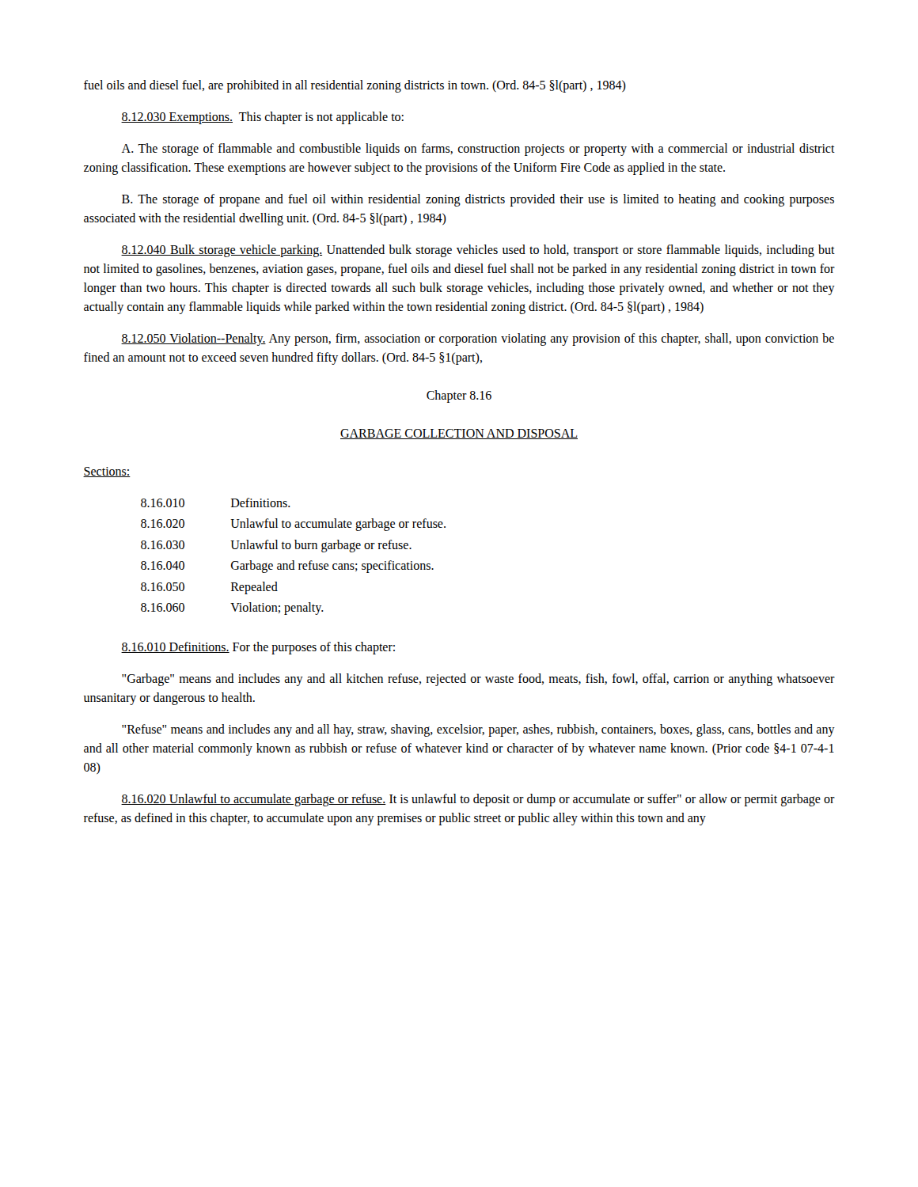fuel oils and diesel fuel, are prohibited in all residential zoning districts in town. (Ord. 84-5 §l(part) , 1984)
8.12.030 Exemptions. This chapter is not applicable to:
A. The storage of flammable and combustible liquids on farms, construction projects or property with a commercial or industrial district zoning classification. These exemptions are however subject to the provisions of the Uniform Fire Code as applied in the state.
B. The storage of propane and fuel oil within residential zoning districts provided their use is limited to heating and cooking purposes associated with the residential dwelling unit. (Ord. 84-5 §l(part) , 1984)
8.12.040 Bulk storage vehicle parking. Unattended bulk storage vehicles used to hold, transport or store flammable liquids, including but not limited to gasolines, benzenes, aviation gases, propane, fuel oils and diesel fuel shall not be parked in any residential zoning district in town for longer than two hours. This chapter is directed towards all such bulk storage vehicles, including those privately owned, and whether or not they actually contain any flammable liquids while parked within the town residential zoning district. (Ord. 84-5 §l(part) , 1984)
8.12.050 Violation--Penalty. Any person, firm, association or corporation violating any provision of this chapter, shall, upon conviction be fined an amount not to exceed seven hundred fifty dollars. (Ord. 84-5 §1(part),
Chapter 8.16
GARBAGE COLLECTION AND DISPOSAL
Sections:
| 8.16.010 | Definitions. |
| 8.16.020 | Unlawful to accumulate garbage or refuse. |
| 8.16.030 | Unlawful to burn garbage or refuse. |
| 8.16.040 | Garbage and refuse cans; specifications. |
| 8.16.050 | Repealed |
| 8.16.060 | Violation; penalty. |
8.16.010 Definitions. For the purposes of this chapter:
"Garbage" means and includes any and all kitchen refuse, rejected or waste food, meats, fish, fowl, offal, carrion or anything whatsoever unsanitary or dangerous to health.
"Refuse" means and includes any and all hay, straw, shaving, excelsior, paper, ashes, rubbish, containers, boxes, glass, cans, bottles and any and all other material commonly known as rubbish or refuse of whatever kind or character of by whatever name known. (Prior code §4-1 07-4-1 08)
8.16.020 Unlawful to accumulate garbage or refuse. It is unlawful to deposit or dump or accumulate or suffer" or allow or permit garbage or refuse, as defined in this chapter, to accumulate upon any premises or public street or public alley within this town and any